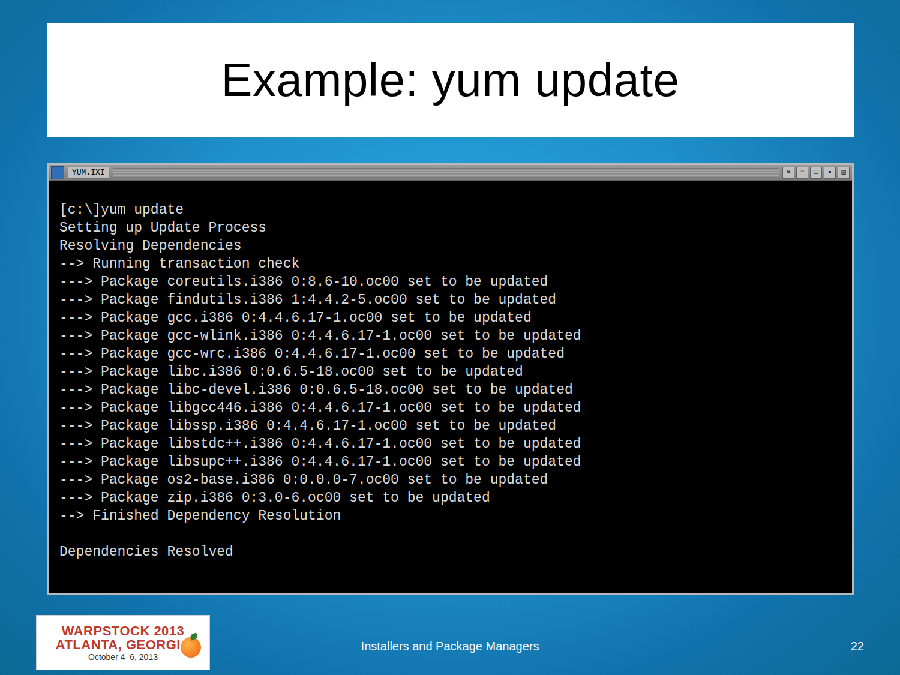Example: yum update
YUM.IXI
✕
≡
□
▪
▤
[c:\]yum update Setting up Update Process Resolving Dependencies --> Running transaction check ---> Package coreutils.i386 0:8.6-10.oc00 set to be updated ---> Package findutils.i386 1:4.4.2-5.oc00 set to be updated ---> Package gcc.i386 0:4.4.6.17-1.oc00 set to be updated ---> Package gcc-wlink.i386 0:4.4.6.17-1.oc00 set to be updated ---> Package gcc-wrc.i386 0:4.4.6.17-1.oc00 set to be updated ---> Package libc.i386 0:0.6.5-18.oc00 set to be updated ---> Package libc-devel.i386 0:0.6.5-18.oc00 set to be updated ---> Package libgcc446.i386 0:4.4.6.17-1.oc00 set to be updated ---> Package libssp.i386 0:4.4.6.17-1.oc00 set to be updated ---> Package libstdc++.i386 0:4.4.6.17-1.oc00 set to be updated ---> Package libsupc++.i386 0:4.4.6.17-1.oc00 set to be updated ---> Package os2-base.i386 0:0.0.0-7.oc00 set to be updated ---> Package zip.i386 0:3.0-6.oc00 set to be updated --> Finished Dependency Resolution Dependencies Resolved
WARPSTOCK 2013
ATLANTA, GEORGIA
October 4–6, 2013
Installers and Package Managers
22